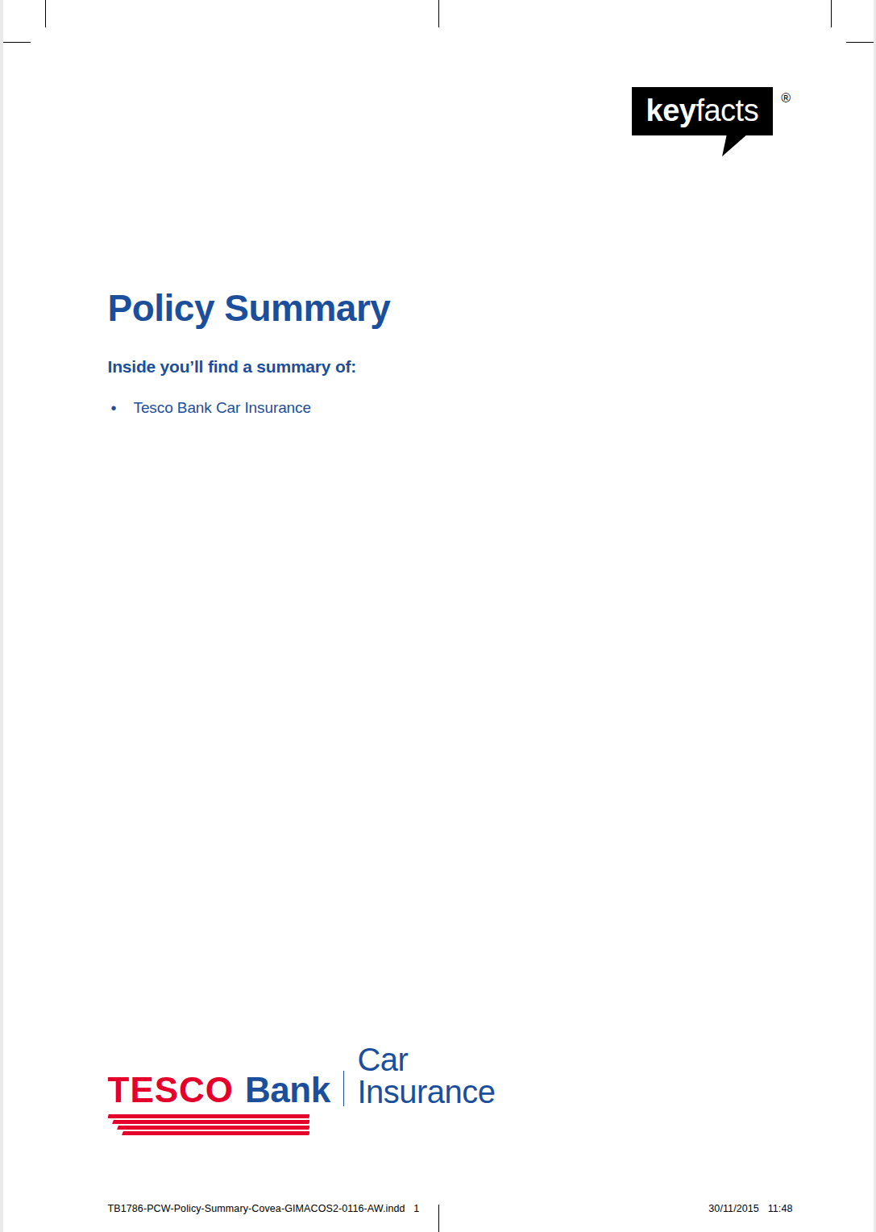key facts ®
Policy Summary
Inside you’ll find a summary of:
Tesco Bank Car Insurance
TESCO Bank Car Insurance
TB1786-PCW-Policy-Summary-Covea-GIMACOS2-0116-AW.indd 1 30/11/2015 11:48